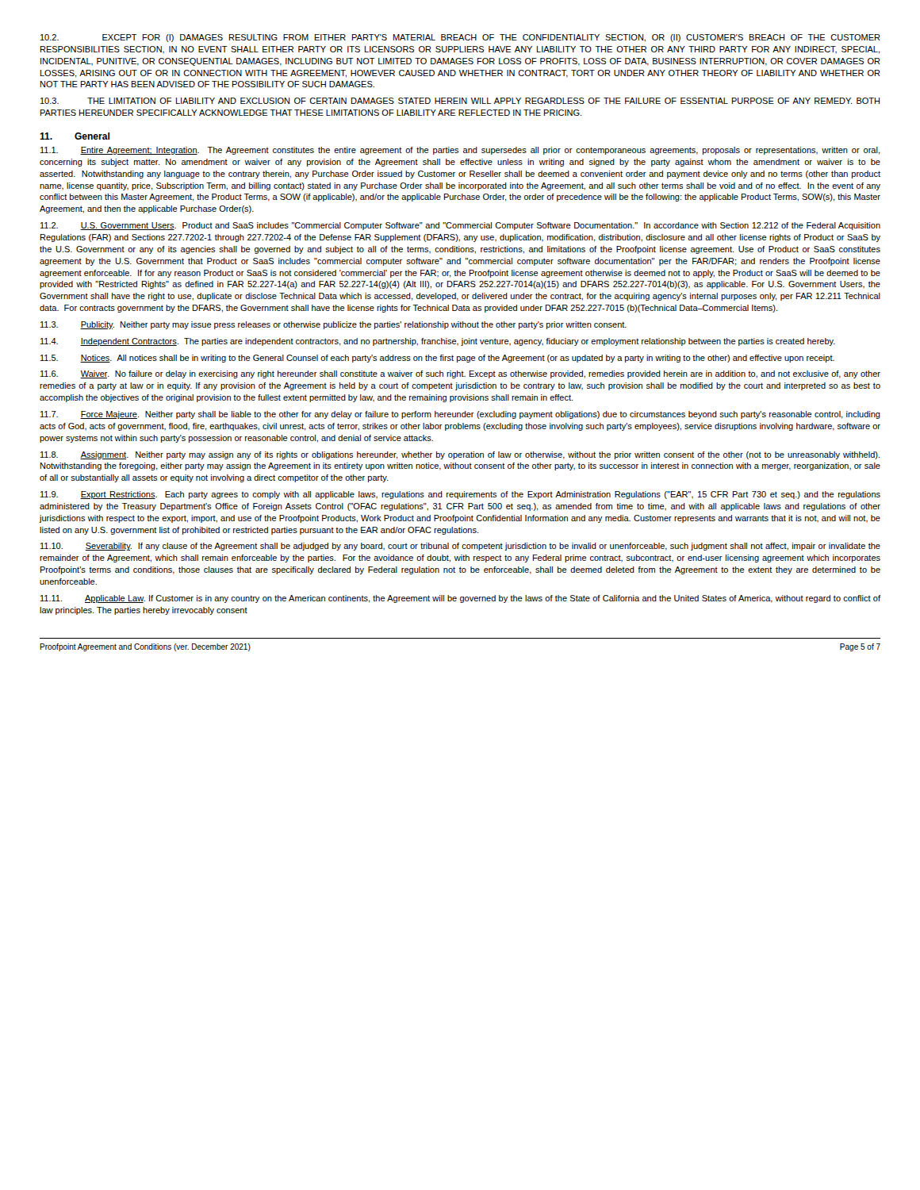10.2. EXCEPT FOR (i) DAMAGES RESULTING FROM EITHER PARTY'S MATERIAL BREACH OF THE CONFIDENTIALITY SECTION, OR (ii) CUSTOMER'S BREACH OF THE CUSTOMER RESPONSIBILITIES SECTION, IN NO EVENT SHALL EITHER PARTY OR ITS LICENSORS OR SUPPLIERS HAVE ANY LIABILITY TO THE OTHER OR ANY THIRD PARTY FOR ANY INDIRECT, SPECIAL, INCIDENTAL, PUNITIVE, OR CONSEQUENTIAL DAMAGES, INCLUDING BUT NOT LIMITED TO DAMAGES FOR LOSS OF PROFITS, LOSS OF DATA, BUSINESS INTERRUPTION, OR COVER DAMAGES OR LOSSES, ARISING OUT OF OR IN CONNECTION WITH THE AGREEMENT, HOWEVER CAUSED AND WHETHER IN CONTRACT, TORT OR UNDER ANY OTHER THEORY OF LIABILITY AND WHETHER OR NOT THE PARTY HAS BEEN ADVISED OF THE POSSIBILITY OF SUCH DAMAGES.
10.3. THE LIMITATION OF LIABILITY AND EXCLUSION OF CERTAIN DAMAGES STATED HEREIN WILL APPLY REGARDLESS OF THE FAILURE OF ESSENTIAL PURPOSE OF ANY REMEDY. BOTH PARTIES HEREUNDER SPECIFICALLY ACKNOWLEDGE THAT THESE LIMITATIONS OF LIABILITY ARE REFLECTED IN THE PRICING.
11. General
11.1. Entire Agreement; Integration. The Agreement constitutes the entire agreement of the parties and supersedes all prior or contemporaneous agreements, proposals or representations, written or oral, concerning its subject matter. No amendment or waiver of any provision of the Agreement shall be effective unless in writing and signed by the party against whom the amendment or waiver is to be asserted. Notwithstanding any language to the contrary therein, any Purchase Order issued by Customer or Reseller shall be deemed a convenient order and payment device only and no terms (other than product name, license quantity, price, Subscription Term, and billing contact) stated in any Purchase Order shall be incorporated into the Agreement, and all such other terms shall be void and of no effect. In the event of any conflict between this Master Agreement, the Product Terms, a SOW (if applicable), and/or the applicable Purchase Order, the order of precedence will be the following: the applicable Product Terms, SOW(s), this Master Agreement, and then the applicable Purchase Order(s).
11.2. U.S. Government Users. Product and SaaS includes "Commercial Computer Software" and "Commercial Computer Software Documentation." In accordance with Section 12.212 of the Federal Acquisition Regulations (FAR) and Sections 227.7202-1 through 227.7202-4 of the Defense FAR Supplement (DFARS), any use, duplication, modification, distribution, disclosure and all other license rights of Product or SaaS by the U.S. Government or any of its agencies shall be governed by and subject to all of the terms, conditions, restrictions, and limitations of the Proofpoint license agreement. Use of Product or SaaS constitutes agreement by the U.S. Government that Product or SaaS includes "commercial computer software" and "commercial computer software documentation" per the FAR/DFAR; and renders the Proofpoint license agreement enforceable. If for any reason Product or SaaS is not considered 'commercial' per the FAR; or, the Proofpoint license agreement otherwise is deemed not to apply, the Product or SaaS will be deemed to be provided with "Restricted Rights" as defined in FAR 52.227-14(a) and FAR 52.227-14(g)(4) (Alt III), or DFARS 252.227-7014(a)(15) and DFARS 252.227-7014(b)(3), as applicable. For U.S. Government Users, the Government shall have the right to use, duplicate or disclose Technical Data which is accessed, developed, or delivered under the contract, for the acquiring agency's internal purposes only, per FAR 12.211 Technical data. For contracts government by the DFARS, the Government shall have the license rights for Technical Data as provided under DFAR 252.227-7015 (b)(Technical Data–Commercial Items).
11.3. Publicity. Neither party may issue press releases or otherwise publicize the parties' relationship without the other party's prior written consent.
11.4. Independent Contractors. The parties are independent contractors, and no partnership, franchise, joint venture, agency, fiduciary or employment relationship between the parties is created hereby.
11.5. Notices. All notices shall be in writing to the General Counsel of each party's address on the first page of the Agreement (or as updated by a party in writing to the other) and effective upon receipt.
11.6. Waiver. No failure or delay in exercising any right hereunder shall constitute a waiver of such right. Except as otherwise provided, remedies provided herein are in addition to, and not exclusive of, any other remedies of a party at law or in equity. If any provision of the Agreement is held by a court of competent jurisdiction to be contrary to law, such provision shall be modified by the court and interpreted so as best to accomplish the objectives of the original provision to the fullest extent permitted by law, and the remaining provisions shall remain in effect.
11.7. Force Majeure. Neither party shall be liable to the other for any delay or failure to perform hereunder (excluding payment obligations) due to circumstances beyond such party's reasonable control, including acts of God, acts of government, flood, fire, earthquakes, civil unrest, acts of terror, strikes or other labor problems (excluding those involving such party's employees), service disruptions involving hardware, software or power systems not within such party's possession or reasonable control, and denial of service attacks.
11.8. Assignment. Neither party may assign any of its rights or obligations hereunder, whether by operation of law or otherwise, without the prior written consent of the other (not to be unreasonably withheld). Notwithstanding the foregoing, either party may assign the Agreement in its entirety upon written notice, without consent of the other party, to its successor in interest in connection with a merger, reorganization, or sale of all or substantially all assets or equity not involving a direct competitor of the other party.
11.9. Export Restrictions. Each party agrees to comply with all applicable laws, regulations and requirements of the Export Administration Regulations ("EAR", 15 CFR Part 730 et seq.) and the regulations administered by the Treasury Department's Office of Foreign Assets Control ("OFAC regulations", 31 CFR Part 500 et seq.), as amended from time to time, and with all applicable laws and regulations of other jurisdictions with respect to the export, import, and use of the Proofpoint Products, Work Product and Proofpoint Confidential Information and any media. Customer represents and warrants that it is not, and will not, be listed on any U.S. government list of prohibited or restricted parties pursuant to the EAR and/or OFAC regulations.
11.10. Severability. If any clause of the Agreement shall be adjudged by any board, court or tribunal of competent jurisdiction to be invalid or unenforceable, such judgment shall not affect, impair or invalidate the remainder of the Agreement, which shall remain enforceable by the parties. For the avoidance of doubt, with respect to any Federal prime contract, subcontract, or end-user licensing agreement which incorporates Proofpoint's terms and conditions, those clauses that are specifically declared by Federal regulation not to be enforceable, shall be deemed deleted from the Agreement to the extent they are determined to be unenforceable.
11.11. Applicable Law. If Customer is in any country on the American continents, the Agreement will be governed by the laws of the State of California and the United States of America, without regard to conflict of law principles. The parties hereby irrevocably consent
Proofpoint Agreement and Conditions (ver. December 2021) Page 5 of 7